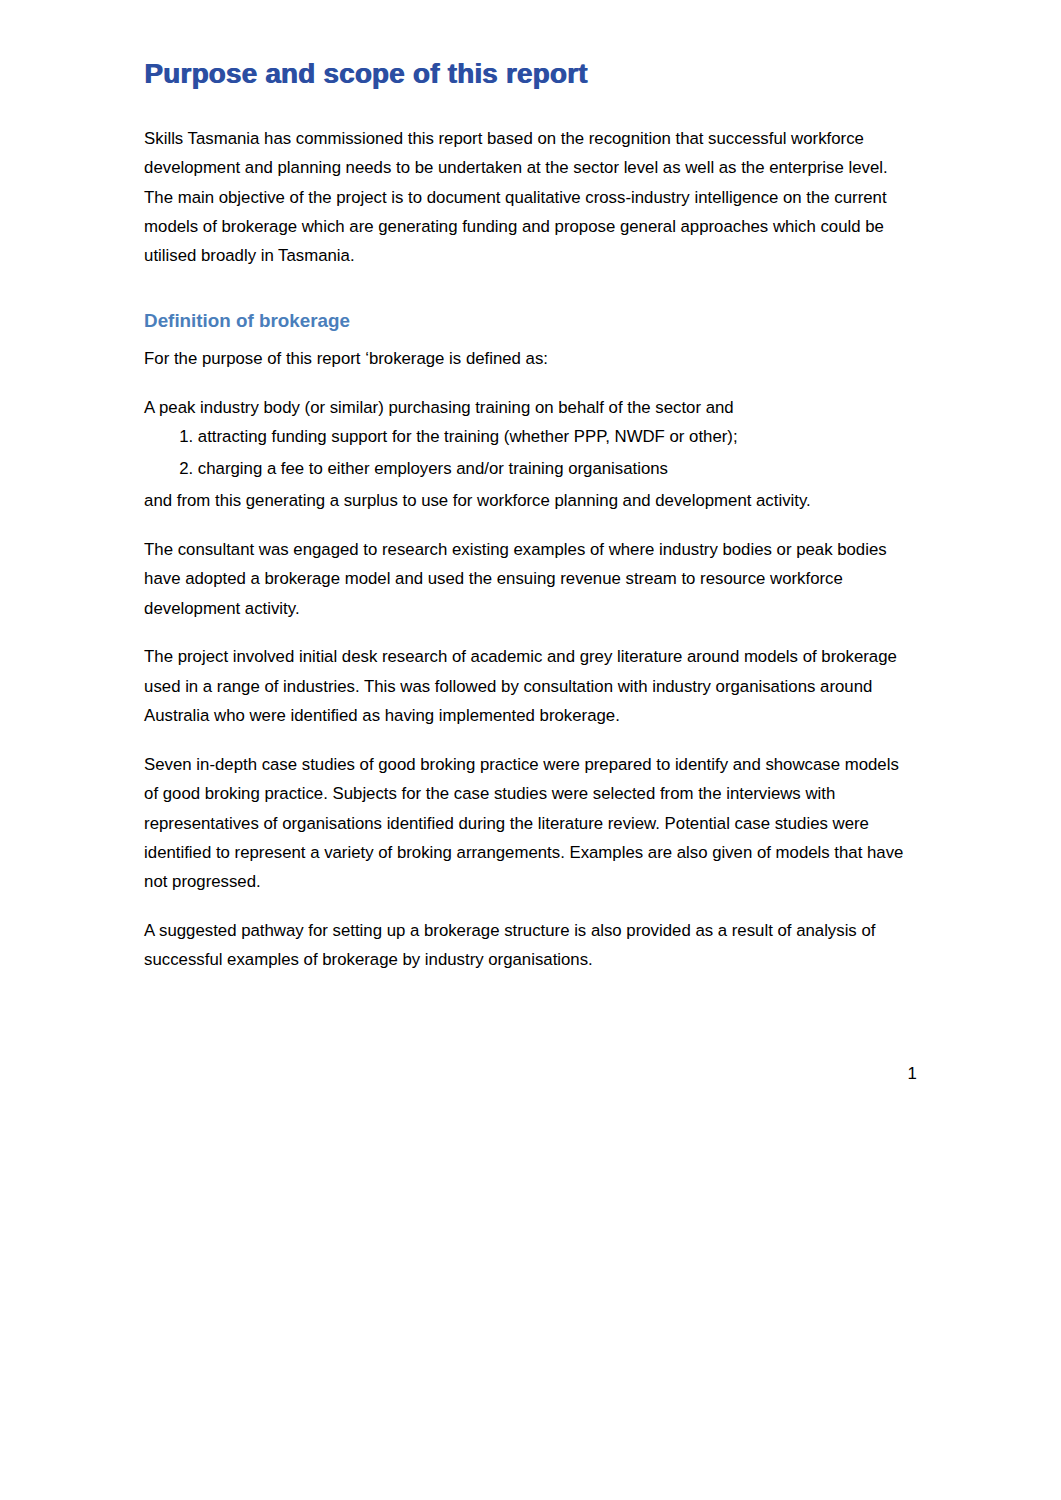Purpose and scope of this report
Skills Tasmania has commissioned this report based on the recognition that successful workforce development and planning needs to be undertaken at the sector level as well as the enterprise level. The main objective of the project is to document qualitative cross-industry intelligence on the current models of brokerage which are generating funding and propose general approaches which could be utilised broadly in Tasmania.
Definition of brokerage
For the purpose of this report ‘brokerage is defined as:
A peak industry body (or similar) purchasing training on behalf of the sector and
attracting funding support for the training (whether PPP, NWDF or other);
charging a fee to either employers and/or training organisations
and from this generating a surplus to use for workforce planning and development activity.
The consultant was engaged to research existing examples of where industry bodies or peak bodies have adopted a brokerage model and used the ensuing revenue stream to resource workforce development activity.
The project involved initial desk research of academic and grey literature around models of brokerage used in a range of industries. This was followed by consultation with industry organisations around Australia who were identified as having implemented brokerage.
Seven in-depth case studies of good broking practice were prepared to identify and showcase models of good broking practice. Subjects for the case studies were selected from the interviews with representatives of organisations identified during the literature review. Potential case studies were identified to represent a variety of broking arrangements. Examples are also given of models that have not progressed.
A suggested pathway for setting up a brokerage structure is also provided as a result of analysis of successful examples of brokerage by industry organisations.
1